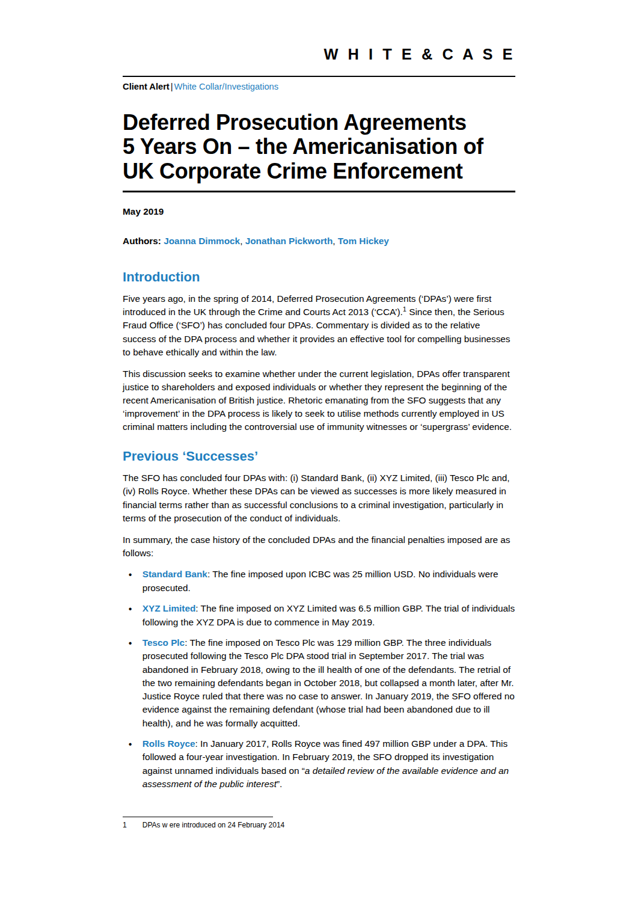W H I T E & C A S E
Client Alert|White Collar/Investigations
Deferred Prosecution Agreements
5 Years On – the Americanisation of
UK Corporate Crime Enforcement
May 2019
Authors: Joanna Dimmock, Jonathan Pickworth, Tom Hickey
Introduction
Five years ago, in the spring of 2014, Deferred Prosecution Agreements (‘DPAs’) were first introduced in the UK through the Crime and Courts Act 2013 (‘CCA’).1 Since then, the Serious Fraud Office (‘SFO’) has concluded four DPAs. Commentary is divided as to the relative success of the DPA process and whether it provides an effective tool for compelling businesses to behave ethically and within the law.
This discussion seeks to examine whether under the current legislation, DPAs offer transparent justice to shareholders and exposed individuals or whether they represent the beginning of the recent Americanisation of British justice. Rhetoric emanating from the SFO suggests that any ‘improvement’ in the DPA process is likely to seek to utilise methods currently employed in US criminal matters including the controversial use of immunity witnesses or ‘supergrass’ evidence.
Previous ‘Successes’
The SFO has concluded four DPAs with: (i) Standard Bank, (ii) XYZ Limited, (iii) Tesco Plc and, (iv) Rolls Royce. Whether these DPAs can be viewed as successes is more likely measured in financial terms rather than as successful conclusions to a criminal investigation, particularly in terms of the prosecution of the conduct of individuals.
In summary, the case history of the concluded DPAs and the financial penalties imposed are as follows:
Standard Bank: The fine imposed upon ICBC was 25 million USD. No individuals were prosecuted.
XYZ Limited: The fine imposed on XYZ Limited was 6.5 million GBP. The trial of individuals following the XYZ DPA is due to commence in May 2019.
Tesco Plc: The fine imposed on Tesco Plc was 129 million GBP. The three individuals prosecuted following the Tesco Plc DPA stood trial in September 2017. The trial was abandoned in February 2018, owing to the ill health of one of the defendants. The retrial of the two remaining defendants began in October 2018, but collapsed a month later, after Mr. Justice Royce ruled that there was no case to answer. In January 2019, the SFO offered no evidence against the remaining defendant (whose trial had been abandoned due to ill health), and he was formally acquitted.
Rolls Royce: In January 2017, Rolls Royce was fined 497 million GBP under a DPA. This followed a four-year investigation. In February 2019, the SFO dropped its investigation against unnamed individuals based on “a detailed review of the available evidence and an assessment of the public interest”.
1 DPAs w ere introduced on 24 February 2014